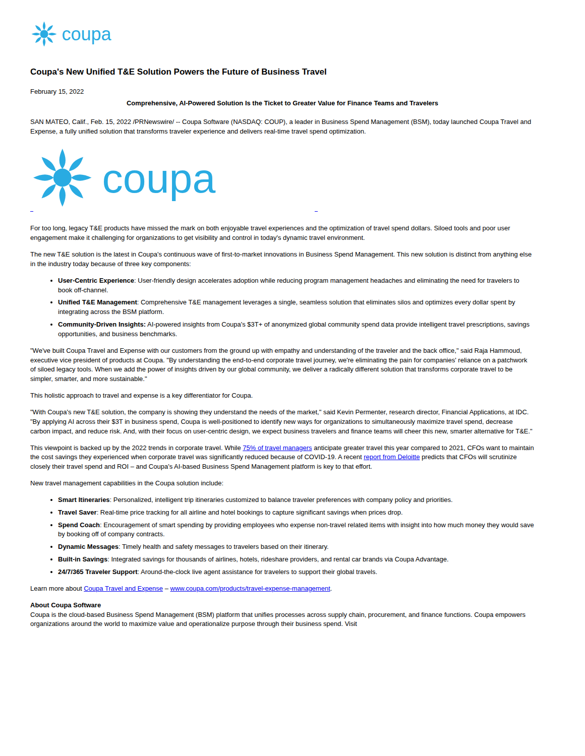Coupa's New Unified T&E Solution Powers the Future of Business Travel
February 15, 2022
Comprehensive, AI-Powered Solution Is the Ticket to Greater Value for Finance Teams and Travelers
SAN MATEO, Calif., Feb. 15, 2022 /PRNewswire/ -- Coupa Software (NASDAQ: COUP), a leader in Business Spend Management (BSM), today launched Coupa Travel and Expense, a fully unified solution that transforms traveler experience and delivers real-time travel spend optimization.
For too long, legacy T&E products have missed the mark on both enjoyable travel experiences and the optimization of travel spend dollars. Siloed tools and poor user engagement make it challenging for organizations to get visibility and control in today's dynamic travel environment.
The new T&E solution is the latest in Coupa's continuous wave of first-to-market innovations in Business Spend Management. This new solution is distinct from anything else in the industry today because of three key components:
User-Centric Experience: User-friendly design accelerates adoption while reducing program management headaches and eliminating the need for travelers to book off-channel.
Unified T&E Management: Comprehensive T&E management leverages a single, seamless solution that eliminates silos and optimizes every dollar spent by integrating across the BSM platform.
Community-Driven Insights: AI-powered insights from Coupa's $3T+ of anonymized global community spend data provide intelligent travel prescriptions, savings opportunities, and business benchmarks.
"We've built Coupa Travel and Expense with our customers from the ground up with empathy and understanding of the traveler and the back office," said Raja Hammoud, executive vice president of products at Coupa. "By understanding the end-to-end corporate travel journey, we're eliminating the pain for companies' reliance on a patchwork of siloed legacy tools. When we add the power of insights driven by our global community, we deliver a radically different solution that transforms corporate travel to be simpler, smarter, and more sustainable."
This holistic approach to travel and expense is a key differentiator for Coupa.
"With Coupa's new T&E solution, the company is showing they understand the needs of the market," said Kevin Permenter, research director, Financial Applications, at IDC. "By applying AI across their $3T in business spend, Coupa is well-positioned to identify new ways for organizations to simultaneously maximize travel spend, decrease carbon impact, and reduce risk. And, with their focus on user-centric design, we expect business travelers and finance teams will cheer this new, smarter alternative for T&E."
This viewpoint is backed up by the 2022 trends in corporate travel. While 75% of travel managers anticipate greater travel this year compared to 2021, CFOs want to maintain the cost savings they experienced when corporate travel was significantly reduced because of COVID-19. A recent report from Deloitte predicts that CFOs will scrutinize closely their travel spend and ROI – and Coupa's AI-based Business Spend Management platform is key to that effort.
New travel management capabilities in the Coupa solution include:
Smart Itineraries: Personalized, intelligent trip itineraries customized to balance traveler preferences with company policy and priorities.
Travel Saver: Real-time price tracking for all airline and hotel bookings to capture significant savings when prices drop.
Spend Coach: Encouragement of smart spending by providing employees who expense non-travel related items with insight into how much money they would save by booking off of company contracts.
Dynamic Messages: Timely health and safety messages to travelers based on their itinerary.
Built-in Savings: Integrated savings for thousands of airlines, hotels, rideshare providers, and rental car brands via Coupa Advantage.
24/7/365 Traveler Support: Around-the-clock live agent assistance for travelers to support their global travels.
Learn more about Coupa Travel and Expense – www.coupa.com/products/travel-expense-management.
About Coupa Software
Coupa is the cloud-based Business Spend Management (BSM) platform that unifies processes across supply chain, procurement, and finance functions. Coupa empowers organizations around the world to maximize value and operationalize purpose through their business spend. Visit